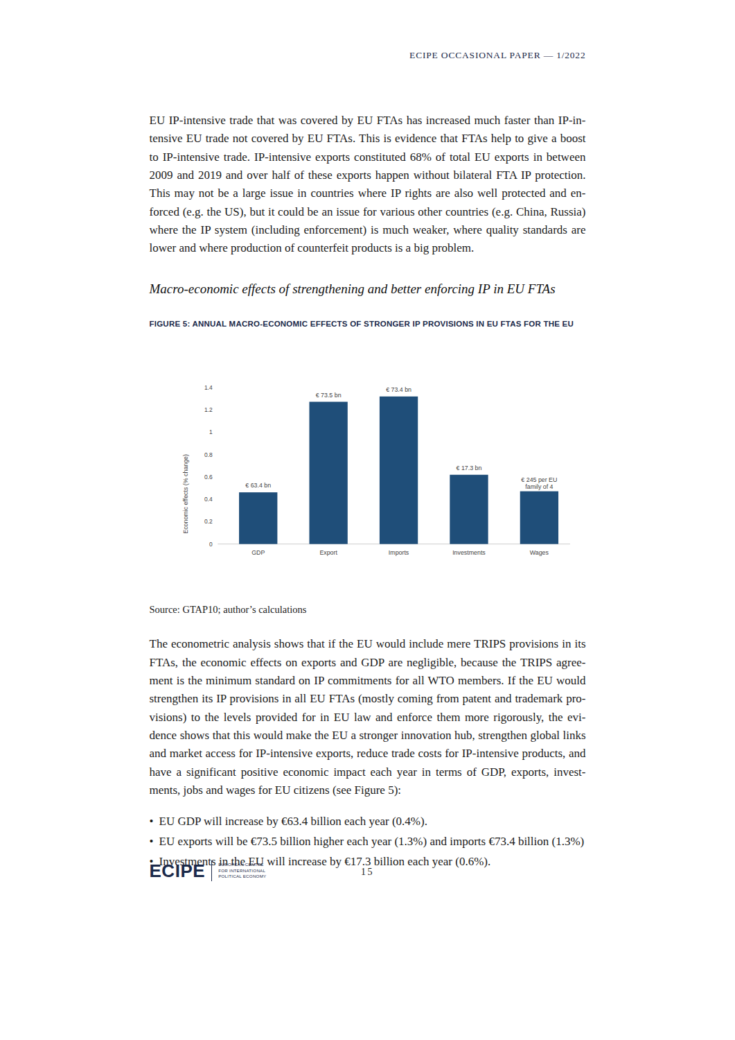ECIPE OCCASIONAL PAPER — 1/2022
EU IP-intensive trade that was covered by EU FTAs has increased much faster than IP-intensive EU trade not covered by EU FTAs. This is evidence that FTAs help to give a boost to IP-intensive trade. IP-intensive exports constituted 68% of total EU exports in between 2009 and 2019 and over half of these exports happen without bilateral FTA IP protection. This may not be a large issue in countries where IP rights are also well protected and enforced (e.g. the US), but it could be an issue for various other countries (e.g. China, Russia) where the IP system (including enforcement) is much weaker, where quality standards are lower and where production of counterfeit products is a big problem.
Macro-economic effects of strengthening and better enforcing IP in EU FTAs
FIGURE 5: ANNUAL MACRO-ECONOMIC EFFECTS OF STRONGER IP PROVISIONS IN EU FTAS FOR THE EU
1.4 1.2 1 0.8 0.6 0.4 0.2 0 Economic effects (% change) € 63.4 bn € 73.5 bn € 73.4 bn € 17.3 bn € 245 per EU family of 4 GDP Export Imports Investments Wages
Source: GTAP10; author’s calculations
The econometric analysis shows that if the EU would include mere TRIPS provisions in its FTAs, the economic effects on exports and GDP are negligible, because the TRIPS agreement is the minimum standard on IP commitments for all WTO members. If the EU would strengthen its IP provisions in all EU FTAs (mostly coming from patent and trademark provisions) to the levels provided for in EU law and enforce them more rigorously, the evidence shows that this would make the EU a stronger innovation hub, strengthen global links and market access for IP-intensive exports, reduce trade costs for IP-intensive products, and have a significant positive economic impact each year in terms of GDP, exports, investments, jobs and wages for EU citizens (see Figure 5):
EU GDP will increase by €63.4 billion each year (0.4%).
EU exports will be €73.5 billion higher each year (1.3%) and imports €73.4 billion (1.3%)
Investments in the EU will increase by €17.3 billion each year (0.6%).
ECIPE European Centre
for International
Political Economy
15